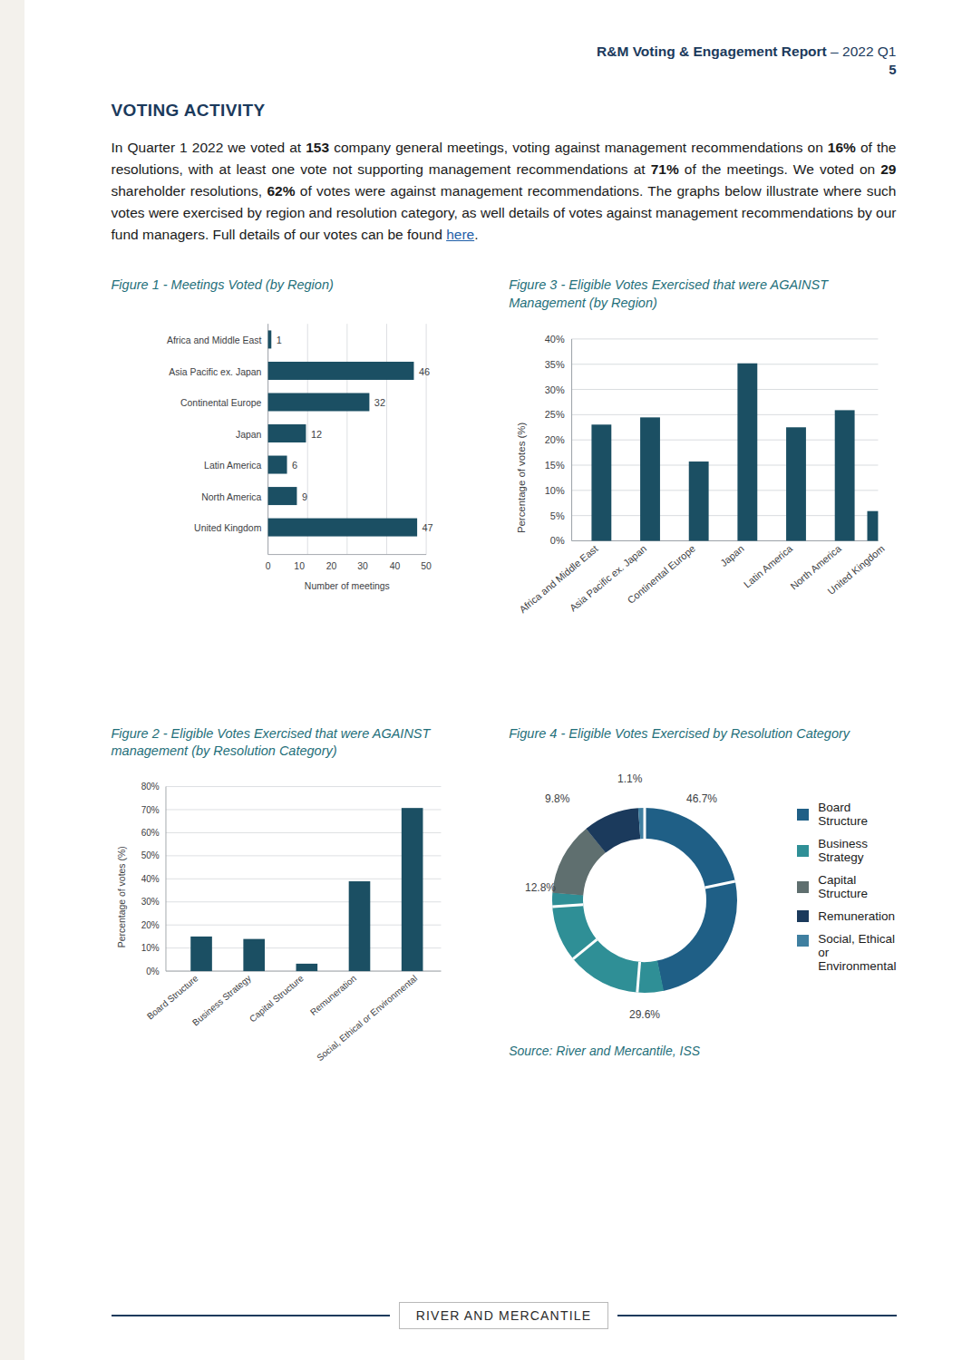R&M Voting & Engagement Report – 2022 Q1
5
VOTING ACTIVITY
In Quarter 1 2022 we voted at 153 company general meetings, voting against management recommendations on 16% of the resolutions, with at least one vote not supporting management recommendations at 71% of the meetings. We voted on 29 shareholder resolutions, 62% of votes were against management recommendations. The graphs below illustrate where such votes were exercised by region and resolution category, as well details of votes against management recommendations by our fund managers. Full details of our votes can be found here.
Figure 1 - Meetings Voted (by Region)
1 46 32 12 6 9 47 Africa and Middle East Asia Pacific ex. Japan Continental Europe Japan Latin America North America United Kingdom 0 10 20 30 40 50 Number of meetings
Figure 3 - Eligible Votes Exercised that were AGAINST
Management (by Region)
Percentage of votes (%) 0% 5% 10% 15% 20% 25% 30% 35% 40% Africa and Middle East Asia Pacific ex. Japan Continental Europe Japan Latin America North America United Kingdom
Figure 2 - Eligible Votes Exercised that were AGAINST
management (by Resolution Category)
Percentage of votes (%) 0% 10% 20% 30% 40% 50% 60% 70% 80% Board Structure Business Strategy Capital Structure Remuneration Social, Ethical or Environmental
Figure 4 - Eligible Votes Exercised by Resolution Category
46.7% 29.6% 12.8% 9.8% 1.1%
Board Structure
Business Strategy
Capital Structure
Remuneration
Social, Ethical or
Environmental
Source: River and Mercantile, ISS
RIVER AND MERCANTILE